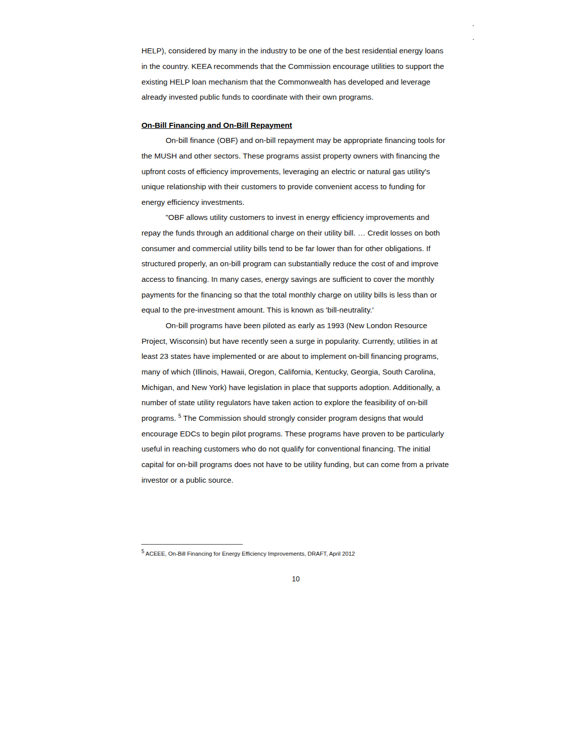.
.
HELP), considered by many in the industry to be one of the best residential energy loans in the country. KEEA recommends that the Commission encourage utilities to support the existing HELP loan mechanism that the Commonwealth has developed and leverage already invested public funds to coordinate with their own programs.
On-Bill Financing and On-Bill Repayment
On-bill finance (OBF) and on-bill repayment may be appropriate financing tools for the MUSH and other sectors. These programs assist property owners with financing the upfront costs of efficiency improvements, leveraging an electric or natural gas utility's unique relationship with their customers to provide convenient access to funding for energy efficiency investments.
"OBF allows utility customers to invest in energy efficiency improvements and repay the funds through an additional charge on their utility bill. … Credit losses on both consumer and commercial utility bills tend to be far lower than for other obligations. If structured properly, an on-bill program can substantially reduce the cost of and improve access to financing. In many cases, energy savings are sufficient to cover the monthly payments for the financing so that the total monthly charge on utility bills is less than or equal to the pre-investment amount. This is known as 'bill-neutrality.'
On-bill programs have been piloted as early as 1993 (New London Resource Project, Wisconsin) but have recently seen a surge in popularity. Currently, utilities in at least 23 states have implemented or are about to implement on-bill financing programs, many of which (Illinois, Hawaii, Oregon, California, Kentucky, Georgia, South Carolina, Michigan, and New York) have legislation in place that supports adoption. Additionally, a number of state utility regulators have taken action to explore the feasibility of on-bill programs. 5 The Commission should strongly consider program designs that would encourage EDCs to begin pilot programs. These programs have proven to be particularly useful in reaching customers who do not qualify for conventional financing. The initial capital for on-bill programs does not have to be utility funding, but can come from a private investor or a public source.
5 ACEEE, On-Bill Financing for Energy Efficiency Improvements, DRAFT, April 2012
10